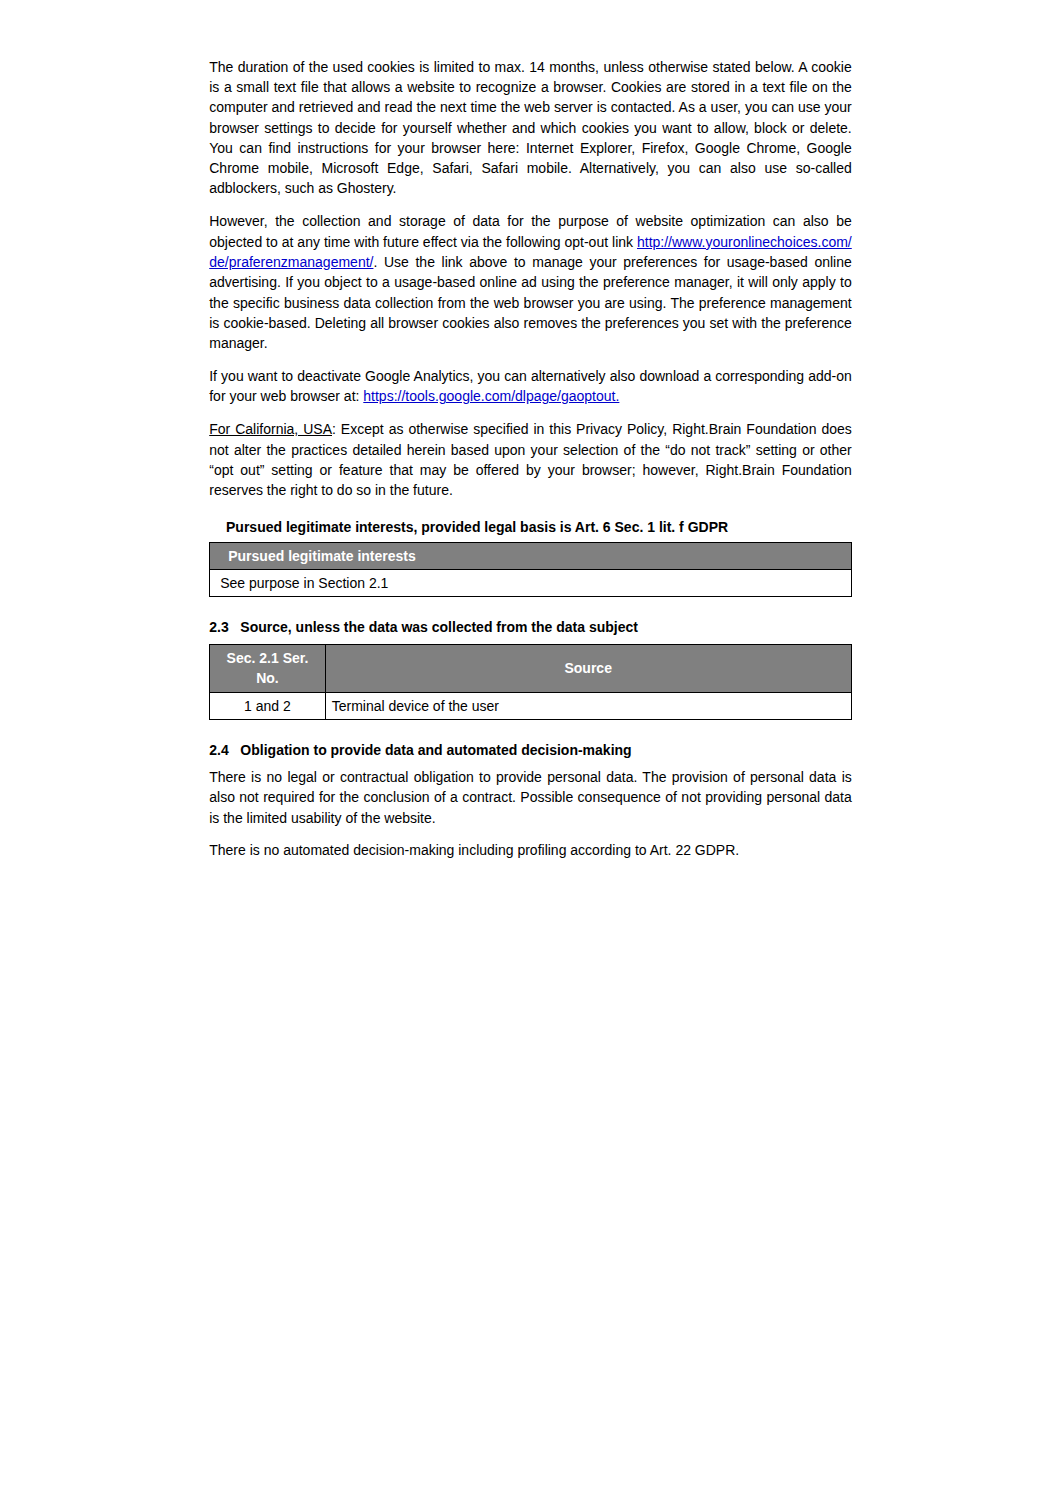The duration of the used cookies is limited to max. 14 months, unless otherwise stated below. A cookie is a small text file that allows a website to recognize a browser. Cookies are stored in a text file on the computer and retrieved and read the next time the web server is contacted. As a user, you can use your browser settings to decide for yourself whether and which cookies you want to allow, block or delete. You can find instructions for your browser here: Internet Explorer, Firefox, Google Chrome, Google Chrome mobile, Microsoft Edge, Safari, Safari mobile. Alternatively, you can also use so-called adblockers, such as Ghostery.
However, the collection and storage of data for the purpose of website optimization can also be objected to at any time with future effect via the following opt-out link http://www.youronlinechoices.com/de/praferenzmanagement/. Use the link above to manage your preferences for usage-based online advertising. If you object to a usage-based online ad using the preference manager, it will only apply to the specific business data collection from the web browser you are using. The preference management is cookie-based. Deleting all browser cookies also removes the preferences you set with the preference manager.
If you want to deactivate Google Analytics, you can alternatively also download a corresponding add-on for your web browser at: https://tools.google.com/dlpage/gaoptout.
For California, USA: Except as otherwise specified in this Privacy Policy, Right.Brain Foundation does not alter the practices detailed herein based upon your selection of the “do not track” setting or other “opt out” setting or feature that may be offered by your browser; however, Right.Brain Foundation reserves the right to do so in the future.
Pursued legitimate interests, provided legal basis is Art. 6 Sec. 1 lit. f GDPR
| Pursued legitimate interests |
| --- |
| See purpose in Section 2.1 |
2.3 Source, unless the data was collected from the data subject
| Sec. 2.1 Ser. No. | Source |
| --- | --- |
| 1 and 2 | Terminal device of the user |
2.4 Obligation to provide data and automated decision-making
There is no legal or contractual obligation to provide personal data. The provision of personal data is also not required for the conclusion of a contract. Possible consequence of not providing personal data is the limited usability of the website.
There is no automated decision-making including profiling according to Art. 22 GDPR.